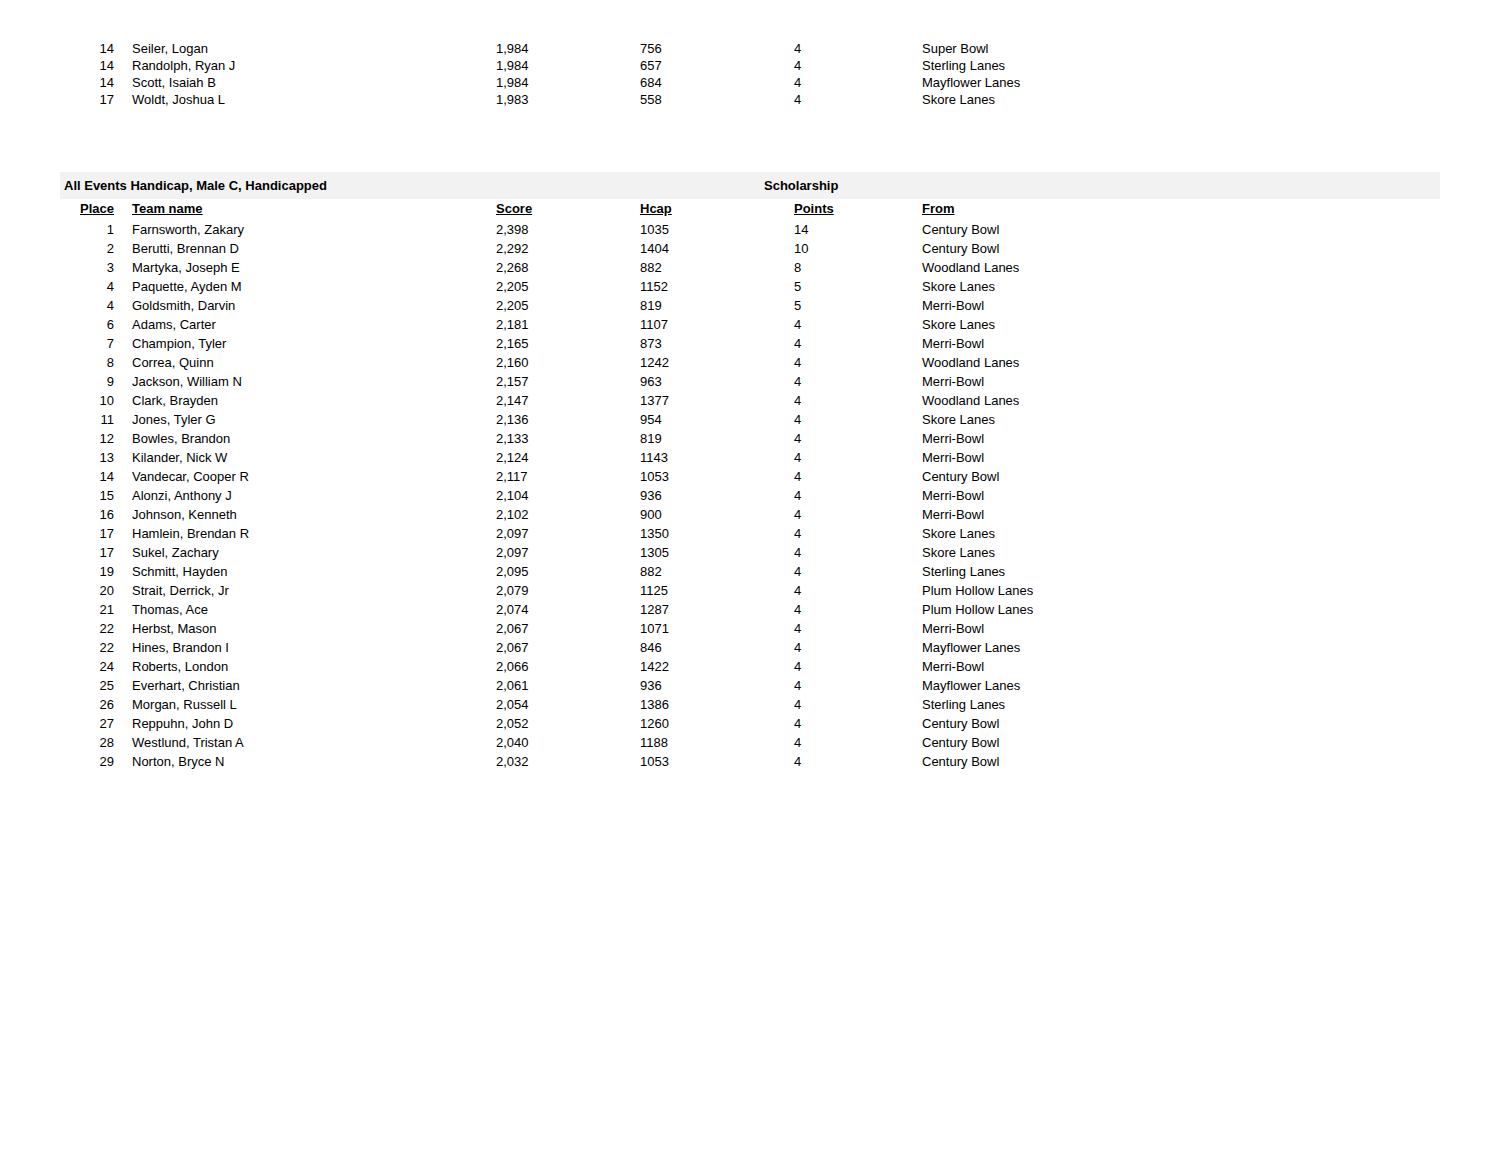| 14 | Seiler, Logan | 1,984 | 756 | 4 | Super Bowl |
| 14 | Randolph, Ryan J | 1,984 | 657 | 4 | Sterling Lanes |
| 14 | Scott, Isaiah B | 1,984 | 684 | 4 | Mayflower Lanes |
| 17 | Woldt, Joshua L | 1,983 | 558 | 4 | Skore Lanes |
All Events Handicap, Male C, Handicapped Scholarship
| Place | Team name | Score | Hcap | Points | From |
| 1 | Farnsworth, Zakary | 2,398 | 1035 | 14 | Century Bowl |
| 2 | Berutti, Brennan D | 2,292 | 1404 | 10 | Century Bowl |
| 3 | Martyka, Joseph E | 2,268 | 882 | 8 | Woodland Lanes |
| 4 | Paquette, Ayden M | 2,205 | 1152 | 5 | Skore Lanes |
| 4 | Goldsmith, Darvin | 2,205 | 819 | 5 | Merri-Bowl |
| 6 | Adams, Carter | 2,181 | 1107 | 4 | Skore Lanes |
| 7 | Champion, Tyler | 2,165 | 873 | 4 | Merri-Bowl |
| 8 | Correa, Quinn | 2,160 | 1242 | 4 | Woodland Lanes |
| 9 | Jackson, William N | 2,157 | 963 | 4 | Merri-Bowl |
| 10 | Clark, Brayden | 2,147 | 1377 | 4 | Woodland Lanes |
| 11 | Jones, Tyler G | 2,136 | 954 | 4 | Skore Lanes |
| 12 | Bowles, Brandon | 2,133 | 819 | 4 | Merri-Bowl |
| 13 | Kilander, Nick W | 2,124 | 1143 | 4 | Merri-Bowl |
| 14 | Vandecar, Cooper R | 2,117 | 1053 | 4 | Century Bowl |
| 15 | Alonzi, Anthony J | 2,104 | 936 | 4 | Merri-Bowl |
| 16 | Johnson, Kenneth | 2,102 | 900 | 4 | Merri-Bowl |
| 17 | Hamlein, Brendan R | 2,097 | 1350 | 4 | Skore Lanes |
| 17 | Sukel, Zachary | 2,097 | 1305 | 4 | Skore Lanes |
| 19 | Schmitt, Hayden | 2,095 | 882 | 4 | Sterling Lanes |
| 20 | Strait, Derrick, Jr | 2,079 | 1125 | 4 | Plum Hollow Lanes |
| 21 | Thomas, Ace | 2,074 | 1287 | 4 | Plum Hollow Lanes |
| 22 | Herbst, Mason | 2,067 | 1071 | 4 | Merri-Bowl |
| 22 | Hines, Brandon I | 2,067 | 846 | 4 | Mayflower Lanes |
| 24 | Roberts, London | 2,066 | 1422 | 4 | Merri-Bowl |
| 25 | Everhart, Christian | 2,061 | 936 | 4 | Mayflower Lanes |
| 26 | Morgan, Russell L | 2,054 | 1386 | 4 | Sterling Lanes |
| 27 | Reppuhn, John D | 2,052 | 1260 | 4 | Century Bowl |
| 28 | Westlund, Tristan A | 2,040 | 1188 | 4 | Century Bowl |
| 29 | Norton, Bryce N | 2,032 | 1053 | 4 | Century Bowl |